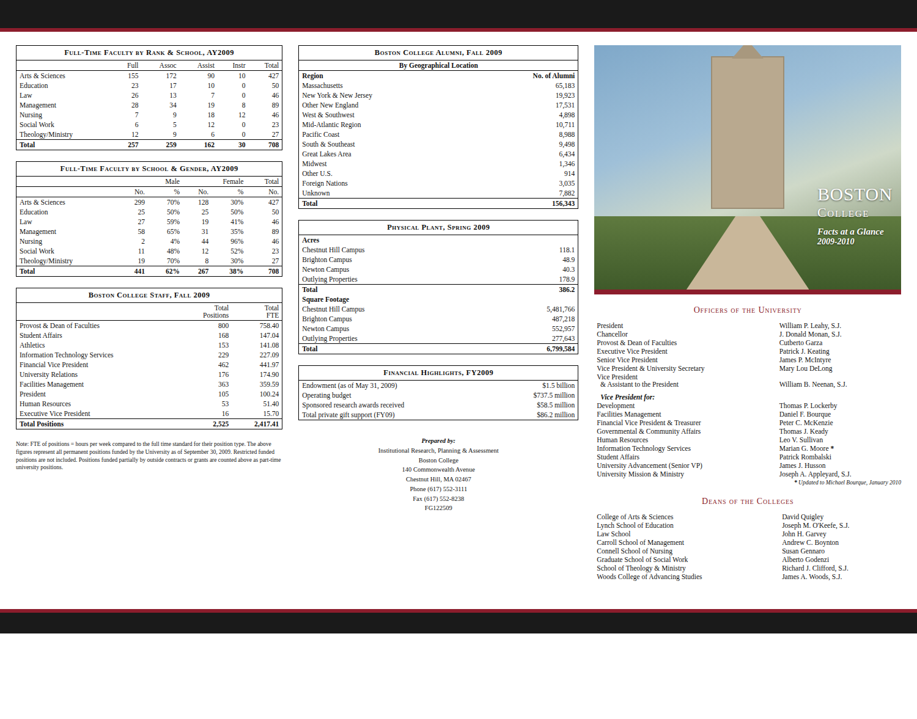Full-Time Faculty by Rank & School, AY2009
| | Full | Assoc | Assist | Instr | Total |
| --- | --- | --- | --- | --- | --- |
| Arts & Sciences | 155 | 172 | 90 | 10 | 427 |
| Education | 23 | 17 | 10 | 0 | 50 |
| Law | 26 | 13 | 7 | 0 | 46 |
| Management | 28 | 34 | 19 | 8 | 89 |
| Nursing | 7 | 9 | 18 | 12 | 46 |
| Social Work | 6 | 5 | 12 | 0 | 23 |
| Theology/Ministry | 12 | 9 | 6 | 0 | 27 |
| Total | 257 | 259 | 162 | 30 | 708 |
Full-Time Faculty by School & Gender, AY2009
| | Male | Female | Total |
| --- | --- | --- | --- |
| | No. | % | No. | % | No. |
| Arts & Sciences | 299 | 70% | 128 | 30% | 427 |
| Education | 25 | 50% | 25 | 50% | 50 |
| Law | 27 | 59% | 19 | 41% | 46 |
| Management | 58 | 65% | 31 | 35% | 89 |
| Nursing | 2 | 4% | 44 | 96% | 46 |
| Social Work | 11 | 48% | 12 | 52% | 23 |
| Theology/Ministry | 19 | 70% | 8 | 30% | 27 |
| Total | 441 | 62% | 267 | 38% | 708 |
Boston College Staff, Fall 2009
| | Total Positions | Total FTE |
| --- | --- | --- |
| Provost & Dean of Faculties | 800 | 758.40 |
| Student Affairs | 168 | 147.04 |
| Athletics | 153 | 141.08 |
| Information Technology Services | 229 | 227.09 |
| Financial Vice President | 462 | 441.97 |
| University Relations | 176 | 174.90 |
| Facilities Management | 363 | 359.59 |
| President | 105 | 100.24 |
| Human Resources | 53 | 51.40 |
| Executive Vice President | 16 | 15.70 |
| Total Positions | 2,525 | 2,417.41 |
Note: FTE of positions = hours per week compared to the full time standard for their position type. The above figures represent all permanent positions funded by the University as of September 30, 2009. Restricted funded positions are not included. Positions funded partially by outside contracts or grants are counted above as part-time university positions.
Boston College Alumni, Fall 2009
| By Geographical Location |
| Region | No. of Alumni |
| Massachusetts | 65,183 |
| New York & New Jersey | 19,923 |
| Other New England | 17,531 |
| West & Southwest | 4,898 |
| Mid-Atlantic Region | 10,711 |
| Pacific Coast | 8,988 |
| South & Southeast | 9,498 |
| Great Lakes Area | 6,434 |
| Midwest | 1,346 |
| Other U.S. | 914 |
| Foreign Nations | 3,035 |
| Unknown | 7,882 |
| Total | 156,343 |
Physical Plant, Spring 2009
| Acres |
| Chestnut Hill Campus | 118.1 |
| Brighton Campus | 48.9 |
| Newton Campus | 40.3 |
| Outlying Properties | 178.9 |
| Total | 386.2 |
| Square Footage |
| Chestnut Hill Campus | 5,481,766 |
| Brighton Campus | 487,218 |
| Newton Campus | 552,957 |
| Outlying Properties | 277,643 |
| Total | 6,799,584 |
Financial Highlights, FY2009
| Endowment (as of May 31, 2009) | $1.5 billion |
| Operating budget | $737.5 million |
| Sponsored research awards received | $58.5 million |
| Total private gift support (FY09) | $86.2 million |
Prepared by:
Institutional Research, Planning & Assessment
Boston College
140 Commonwealth Avenue
Chestnut Hill, MA 02467
Phone (617) 552-3111
Fax (617) 552-8238
FG122509
BOSTON
College
Facts at a Glance
2009-2010
Officers of the University
| President | William P. Leahy, S.J. |
| Chancellor | J. Donald Monan, S.J. |
| Provost & Dean of Faculties | Cutberto Garza |
| Executive Vice President | Patrick J. Keating |
| Senior Vice President | James P. McIntyre |
| Vice President & University Secretary | Mary Lou DeLong |
| Vice President & Assistant to the President | William B. Neenan, S.J. |
| Vice President for: |
| Development | Thomas P. Lockerby |
| Facilities Management | Daniel F. Bourque |
| Financial Vice President & Treasurer | Peter C. McKenzie |
| Governmental & Community Affairs | Thomas J. Keady |
| Human Resources | Leo V. Sullivan |
| Information Technology Services | Marian G. Moore * |
| Student Affairs | Patrick Rombalski |
| University Advancement (Senior VP) | James J. Husson |
| University Mission & Ministry | Joseph A. Appleyard, S.J. |
* Updated to Michael Bourque, January 2010
Deans of the Colleges
| College of Arts & Sciences | David Quigley |
| Lynch School of Education | Joseph M. O'Keefe, S.J. |
| Law School | John H. Garvey |
| Carroll School of Management | Andrew C. Boynton |
| Connell School of Nursing | Susan Gennaro |
| Graduate School of Social Work | Alberto Godenzi |
| School of Theology & Ministry | Richard J. Clifford, S.J. |
| Woods College of Advancing Studies | James A. Woods, S.J. |